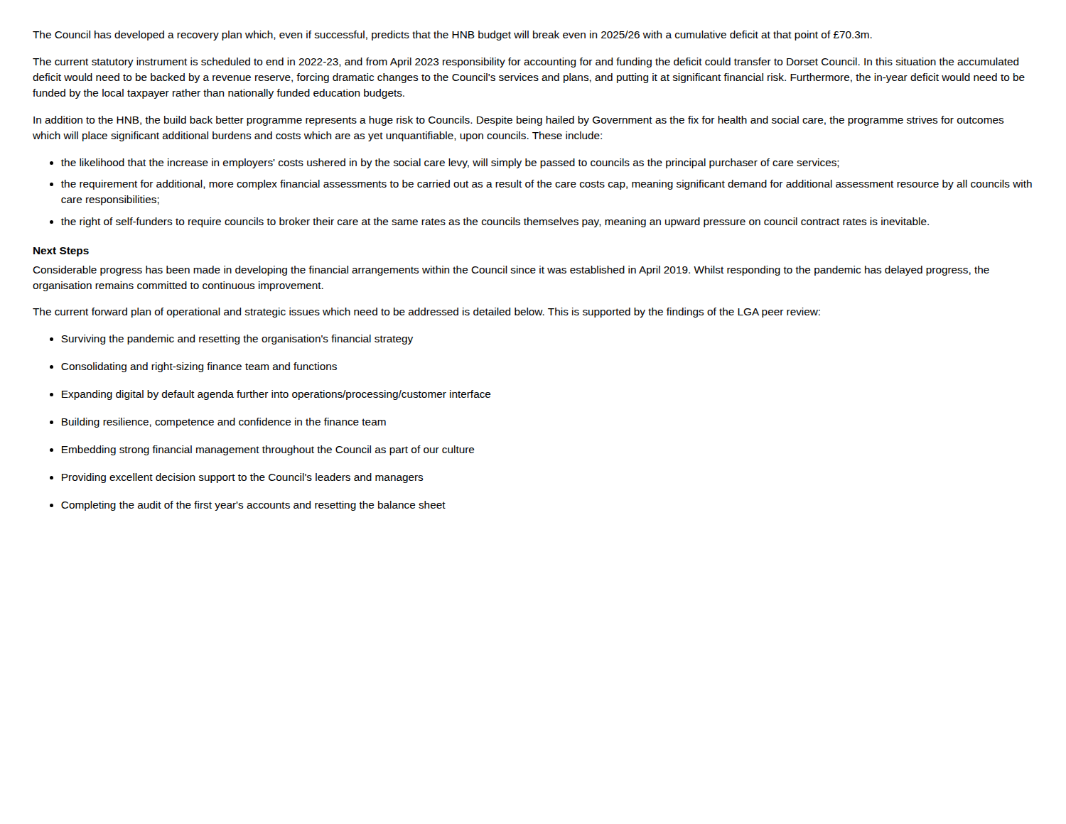The Council has developed a recovery plan which, even if successful, predicts that the HNB budget will break even in 2025/26 with a cumulative deficit at that point of £70.3m.
The current statutory instrument is scheduled to end in 2022-23, and from April 2023 responsibility for accounting for and funding the deficit could transfer to Dorset Council. In this situation the accumulated deficit would need to be backed by a revenue reserve, forcing dramatic changes to the Council's services and plans, and putting it at significant financial risk. Furthermore, the in-year deficit would need to be funded by the local taxpayer rather than nationally funded education budgets.
In addition to the HNB, the build back better programme represents a huge risk to Councils. Despite being hailed by Government as the fix for health and social care, the programme strives for outcomes which will place significant additional burdens and costs which are as yet unquantifiable, upon councils. These include:
the likelihood that the increase in employers' costs ushered in by the social care levy, will simply be passed to councils as the principal purchaser of care services;
the requirement for additional, more complex financial assessments to be carried out as a result of the care costs cap, meaning significant demand for additional assessment resource by all councils with care responsibilities;
the right of self-funders to require councils to broker their care at the same rates as the councils themselves pay, meaning an upward pressure on council contract rates is inevitable.
Next Steps
Considerable progress has been made in developing the financial arrangements within the Council since it was established in April 2019. Whilst responding to the pandemic has delayed progress, the organisation remains committed to continuous improvement.
The current forward plan of operational and strategic issues which need to be addressed is detailed below. This is supported by the findings of the LGA peer review:
Surviving the pandemic and resetting the organisation's financial strategy
Consolidating and right-sizing finance team and functions
Expanding digital by default agenda further into operations/processing/customer interface
Building resilience, competence and confidence in the finance team
Embedding strong financial management throughout the Council as part of our culture
Providing excellent decision support to the Council's leaders and managers
Completing the audit of the first year's accounts and resetting the balance sheet